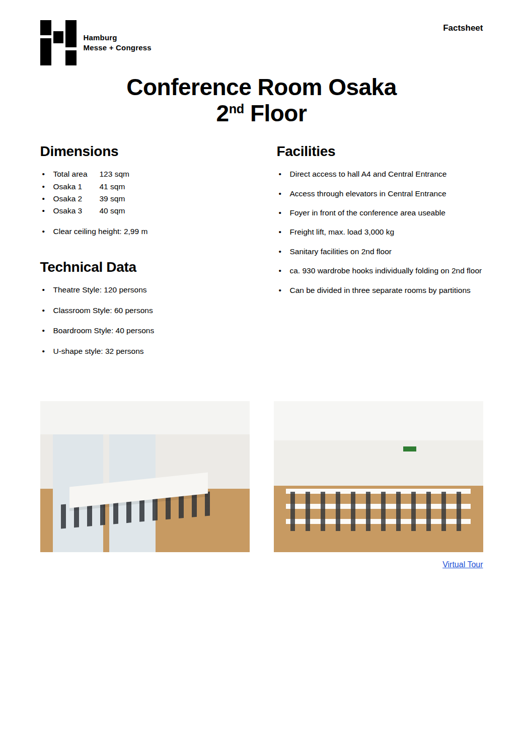Hamburg
Messe + Congress
Factsheet
Conference Room Osaka
2nd Floor
Dimensions
Total area123 sqm
Osaka 141 sqm
Osaka 239 sqm
Osaka 340 sqm
Clear ceiling height: 2,99 m
Technical Data
Theatre Style: 120 persons
Classroom Style: 60 persons
Boardroom Style: 40 persons
U-shape style: 32 persons
Facilities
Direct access to hall A4 and Central Entrance
Access through elevators in Central Entrance
Foyer in front of the conference area useable
Freight lift, max. load 3,000 kg
Sanitary facilities on 2nd floor
ca. 930 wardrobe hooks individually folding on 2nd floor
Can be divided in three separate rooms by partitions
Virtual Tour